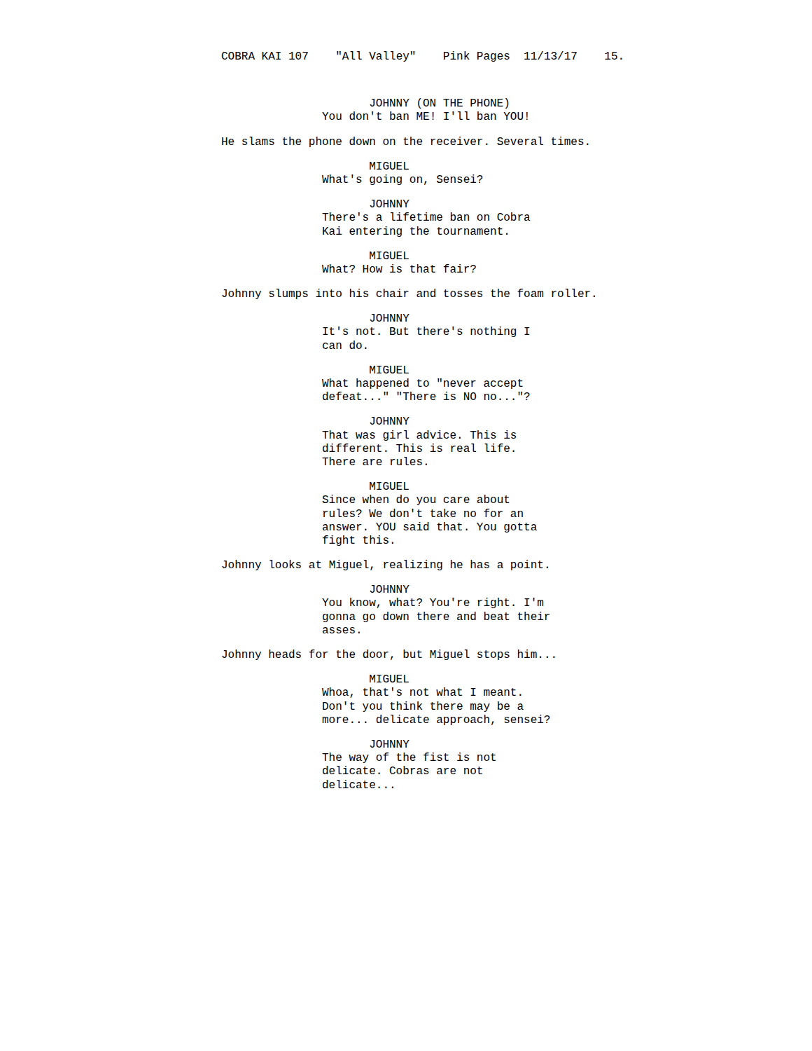COBRA KAI 107 "All Valley" Pink Pages 11/13/17 15.
JOHNNY (ON THE PHONE)
You don't ban ME! I'll ban YOU!
He slams the phone down on the receiver. Several times.
MIGUEL
What's going on, Sensei?
JOHNNY
There's a lifetime ban on Cobra Kai entering the tournament.
MIGUEL
What? How is that fair?
Johnny slumps into his chair and tosses the foam roller.
JOHNNY
It's not. But there's nothing I can do.
MIGUEL
What happened to "never accept defeat..." "There is NO no..."?
JOHNNY
That was girl advice. This is different. This is real life. There are rules.
MIGUEL
Since when do you care about rules? We don't take no for an answer. YOU said that. You gotta fight this.
Johnny looks at Miguel, realizing he has a point.
JOHNNY
You know, what? You're right. I'm gonna go down there and beat their asses.
Johnny heads for the door, but Miguel stops him...
MIGUEL
Whoa, that's not what I meant. Don't you think there may be a more... delicate approach, sensei?
JOHNNY
The way of the fist is not delicate. Cobras are not delicate...